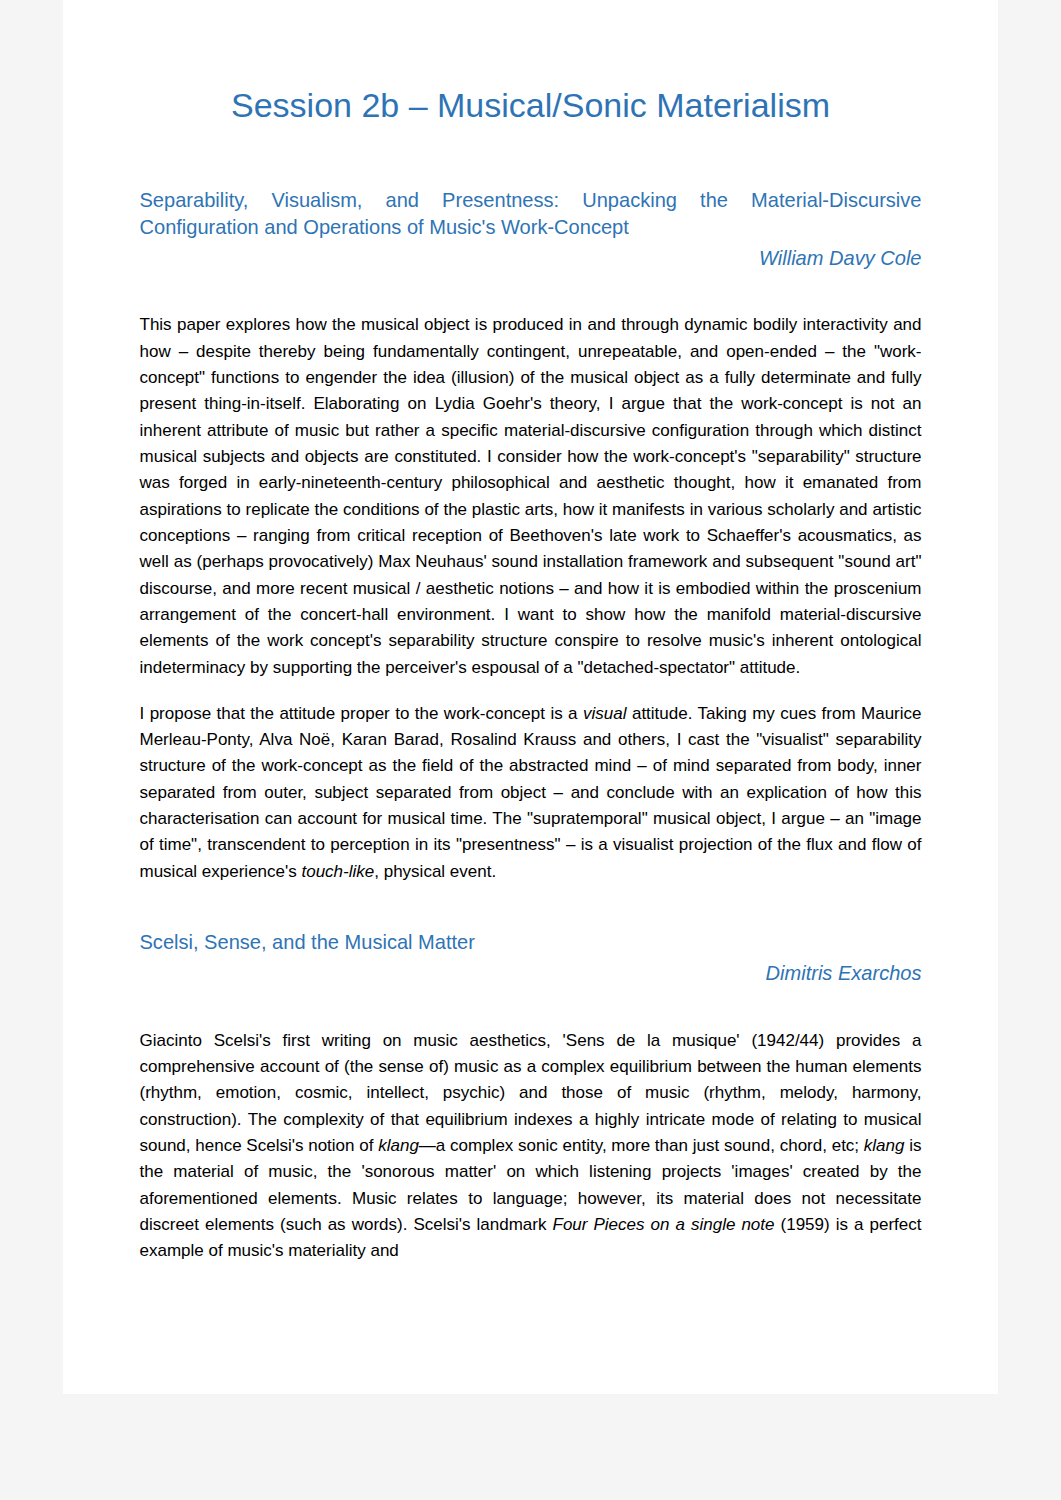Session 2b – Musical/Sonic Materialism
Separability, Visualism, and Presentness: Unpacking the Material-Discursive Configuration and Operations of Music's Work-Concept
William Davy Cole
This paper explores how the musical object is produced in and through dynamic bodily interactivity and how – despite thereby being fundamentally contingent, unrepeatable, and open-ended – the "work-concept" functions to engender the idea (illusion) of the musical object as a fully determinate and fully present thing-in-itself. Elaborating on Lydia Goehr's theory, I argue that the work-concept is not an inherent attribute of music but rather a specific material-discursive configuration through which distinct musical subjects and objects are constituted. I consider how the work-concept's "separability" structure was forged in early-nineteenth-century philosophical and aesthetic thought, how it emanated from aspirations to replicate the conditions of the plastic arts, how it manifests in various scholarly and artistic conceptions – ranging from critical reception of Beethoven's late work to Schaeffer's acousmatics, as well as (perhaps provocatively) Max Neuhaus' sound installation framework and subsequent "sound art" discourse, and more recent musical / aesthetic notions – and how it is embodied within the proscenium arrangement of the concert-hall environment. I want to show how the manifold material-discursive elements of the work concept's separability structure conspire to resolve music's inherent ontological indeterminacy by supporting the perceiver's espousal of a "detached-spectator" attitude.
I propose that the attitude proper to the work-concept is a visual attitude. Taking my cues from Maurice Merleau-Ponty, Alva Noë, Karan Barad, Rosalind Krauss and others, I cast the "visualist" separability structure of the work-concept as the field of the abstracted mind – of mind separated from body, inner separated from outer, subject separated from object – and conclude with an explication of how this characterisation can account for musical time. The "supratemporal" musical object, I argue – an "image of time", transcendent to perception in its "presentness" – is a visualist projection of the flux and flow of musical experience's touch-like, physical event.
Scelsi, Sense, and the Musical Matter
Dimitris Exarchos
Giacinto Scelsi's first writing on music aesthetics, 'Sens de la musique' (1942/44) provides a comprehensive account of (the sense of) music as a complex equilibrium between the human elements (rhythm, emotion, cosmic, intellect, psychic) and those of music (rhythm, melody, harmony, construction). The complexity of that equilibrium indexes a highly intricate mode of relating to musical sound, hence Scelsi's notion of klang—a complex sonic entity, more than just sound, chord, etc; klang is the material of music, the 'sonorous matter' on which listening projects 'images' created by the aforementioned elements. Music relates to language; however, its material does not necessitate discreet elements (such as words). Scelsi's landmark Four Pieces on a single note (1959) is a perfect example of music's materiality and